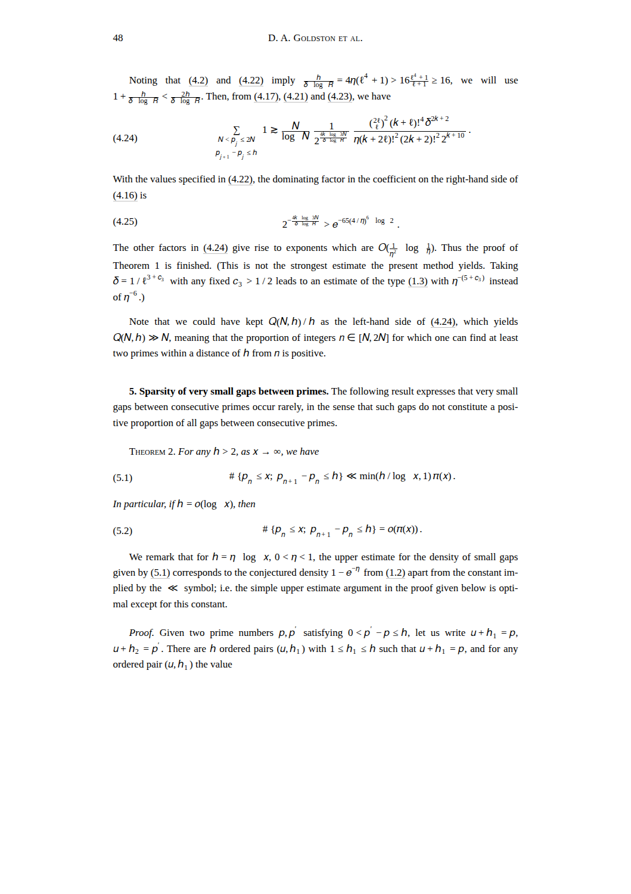48
D. A. Goldston et al.
Noting that (4.2) and (4.22) imply hδ log R = 4η(ℓ4+1) > 16 ℓ4+1ℓ+1 ≥16 , we will use 1+ hδ log R < 2hδ log R . Then, from (4.17), (4.21) and (4.23), we have
(4.24)
∑ N<pj≤2N pj+1−pj≤h 1 ≳ Nlog N 1 24k log 3Nδ log R (2ℓℓ)2 (k+ℓ)!4 δ2k+2 η(k+2ℓ)!2 (2k+2)!2 2k+10 .
With the values specified in (4.22), the dominating factor in the coefficient on the right-hand side of (4.16) is
(4.25)
2−4k log 3Nδ log R > e−65(4/η)6 log 2 .
The other factors in (4.24) give rise to exponents which are O(1η2 log 1η) . Thus the proof of Theorem 1 is finished. (This is not the strongest estimate the present method yields. Taking δ=1/ℓ3+c3 with any fixed c3>1/2 leads to an estimate of the type (1.3) with η−(5+c3) instead of η−6.)
Note that we could have kept Q(N,h)/h as the left-hand side of (4.24), which yields Q(N,h)≫N, meaning that the proportion of integers n∈[N,2N] for which one can find at least two primes within a distance of h from n is positive.
5. Sparsity of very small gaps between primes. The following result expresses that very small gaps between consecutive primes occur rarely, in the sense that such gaps do not constitute a positive proportion of all gaps between consecutive primes.
Theorem 2. For any h>2, as x→∞, we have
(5.1)
#{pn≤x; pn+1−pn≤h} ≪ min(h/log x,1) π(x).
In particular, if h=o(log x), then
(5.2)
#{pn≤x; pn+1−pn≤h} = o(π(x)).
We remark that for h=η log x, 0<η<1, the upper estimate for the density of small gaps given by (5.1) corresponds to the conjectured density 1−e−η from (1.2) apart from the constant implied by the ≪ symbol; i.e. the simple upper estimate argument in the proof given below is optimal except for this constant.
Proof. Given two prime numbers p,p′ satisfying 0<p′−p≤h, let us write u+h1=p, u+h2=p′. There are h ordered pairs (u,h1) with 1≤h1≤h such that u+h1=p, and for any ordered pair (u,h1) the value